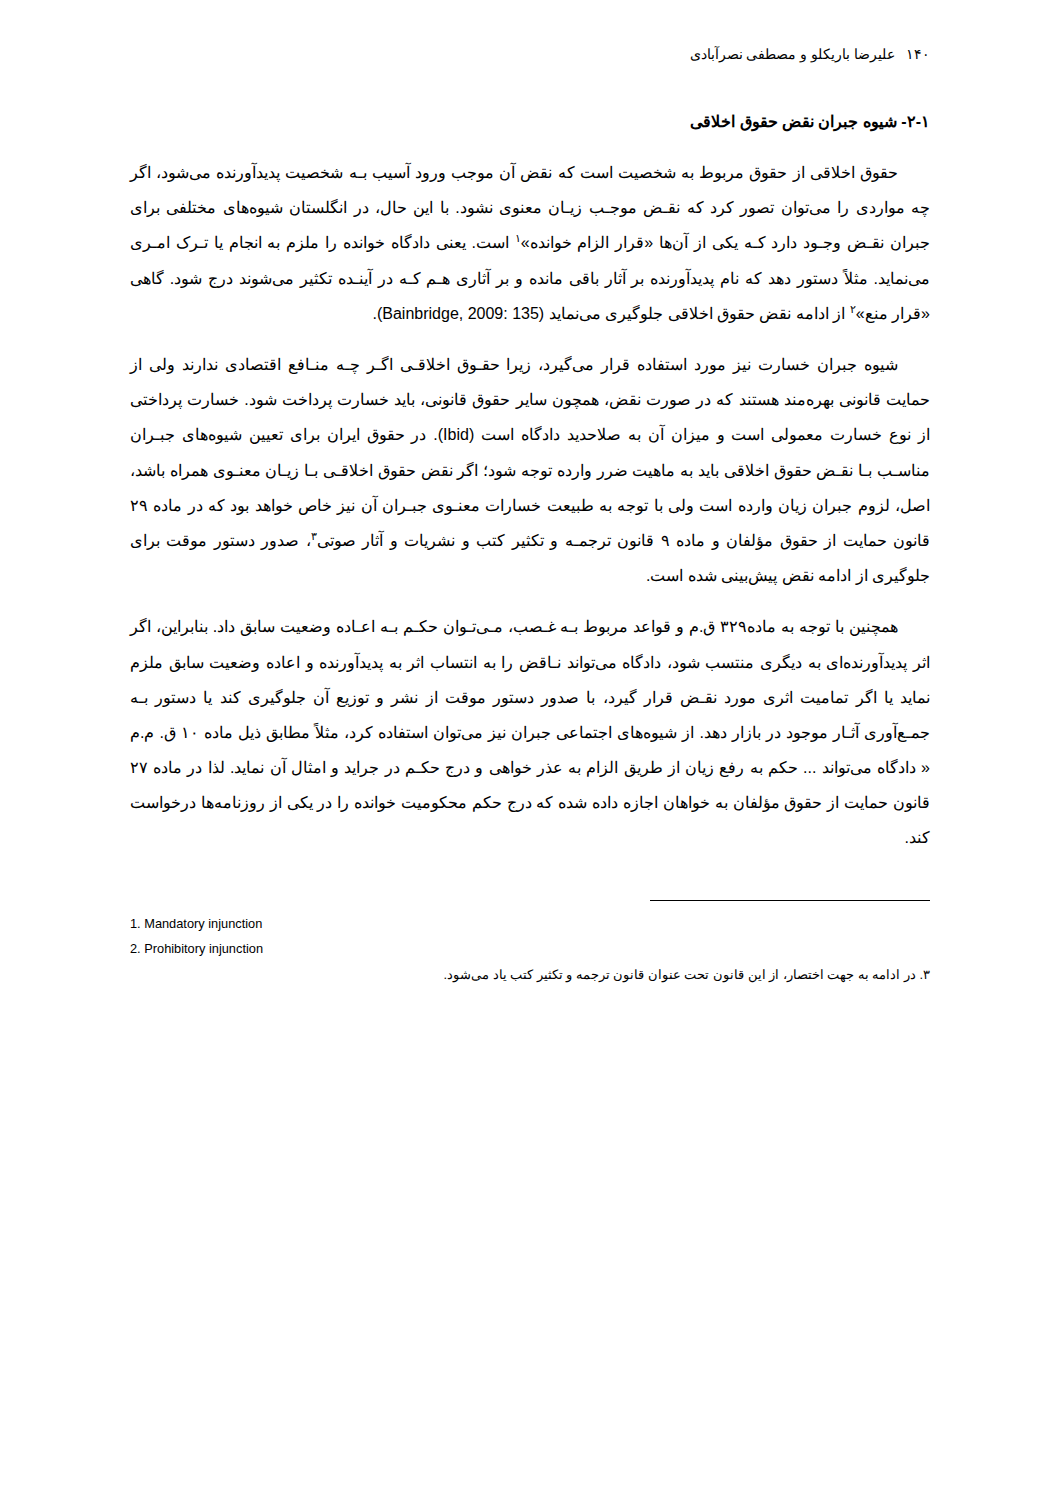۱۴۰ علیرضا باریکلو و مصطفی نصرآبادی
۲-۱- شیوه جبران نقض حقوق اخلاقی
حقوق اخلاقی از حقوق مربوط به شخصیت است که نقض آن موجب ورود آسیب بـه شخصیت پدیدآورنده می‌شود، اگر چه مواردی را می‌توان تصور کرد که نقـض موجـب زیـان معنوی نشود. با این حال، در انگلستان شیوه‌های مختلفی برای جبران نقـض وجـود دارد کـه یکی از آن‌ها «قرار الزام خوانده»۱ است. یعنی دادگاه خوانده را ملزم به انجام یا تـرک امـری می‌نماید. مثلاً دستور دهد که نام پدیدآورنده بر آثار باقی مانده و بر آثاری هـم کـه در آینـده تکثیر می‌شوند درج شود. گاهی «قرار منع»۲ از ادامه نقض حقوق اخلاقی جلوگیری می‌نماید (Bainbridge, 2009: 135).
شیوه جبران خسارت نیز مورد استفاده قرار می‌گیرد، زیرا حقـوق اخلاقـی اگـر چـه منـافع اقتصادی ندارند ولی از حمایت قانونی بهره‌مند هستند که در صورت نقض، همچون سایر حقوق قانونی، باید خسارت پرداخت شود. خسارت پرداختی از نوع خسارت معمولی است و میزان آن به صلاحدید دادگاه است (Ibid). در حقوق ایران برای تعیین شیوه‌های جبـران مناسـب بـا نقـض حقوق اخلاقی باید به ماهیت ضرر وارده توجه شود؛ اگر نقض حقوق اخلاقـی بـا زیـان معنـوی همراه باشد، اصل، لزوم جبران زیان وارده است ولی با توجه به طبیعت خسارات معنـوی جبـران آن نیز خاص خواهد بود که در ماده ۲۹ قانون حمایت از حقوق مؤلفان و ماده ۹ قانون ترجمـه و تکثیر کتب و نشریات و آثار صوتی۳، صدور دستور موقت برای جلوگیری از ادامه نقض پیش‌بینی شده است.
همچنین با توجه به ماده۳۲۹ ق.م و قواعد مربوط بـه غـصب، مـی‌تـوان حکـم بـه اعـاده وضعیت سابق داد. بنابراین، اگر اثر پدیدآورنده‌ای به دیگری منتسب شود، دادگاه می‌تواند نـاقض را به انتساب اثر به پدیدآورنده و اعاده وضعیت سابق ملزم نماید یا اگر تمامیت اثری مورد نقـض قرار گیرد، با صدور دستور موقت از نشر و توزیع آن جلوگیری کند یا دستور بـه جمـع‌آوری آثـار موجود در بازار دهد. از شیوه‌های اجتماعی جبران نیز می‌توان استفاده کرد، مثلاً مطابق ذیل ماده ۱۰ ق. م.م « دادگاه می‌تواند ... حکم به رفع زیان از طریق الزام به عذر خواهی و درج حکـم در جراید و امثال آن نماید. لذا در ماده ۲۷ قانون حمایت از حقوق مؤلفان به خواهان اجازه داده شده که درج حکم محکومیت خوانده را در یکی از روزنامه‌ها درخواست کند.
1. Mandatory injunction
2. Prohibitory injunction
۳. در ادامه به جهت اختصار، از این قانون تحت عنوان قانون ترجمه و تکثیر کتب یاد می‌شود.